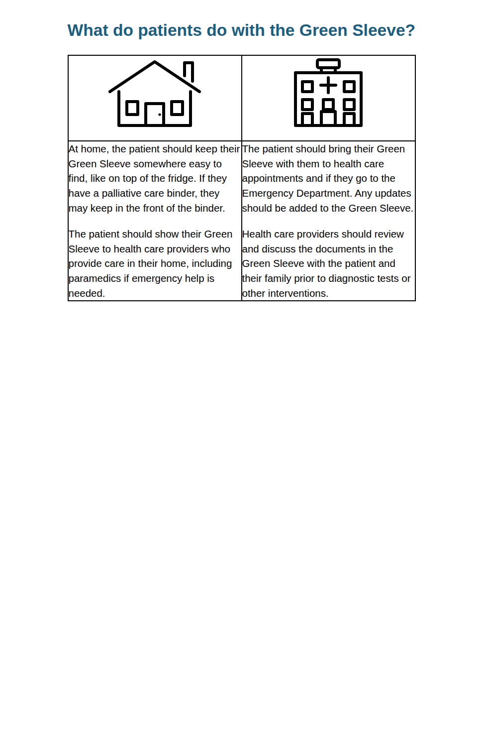What do patients do with the Green Sleeve?
| At home, the patient should keep their Green Sleeve somewhere easy to find, like on top of the fridge. If they have a palliative care binder, they may keep in the front of the binder. The patient should show their Green Sleeve to health care providers who provide care in their home, including paramedics if emergency help is needed. | The patient should bring their Green Sleeve with them to health care appointments and if they go to the Emergency Department. Any updates should be added to the Green Sleeve. Health care providers should review and discuss the documents in the Green Sleeve with the patient and their family prior to diagnostic tests or other interventions. |